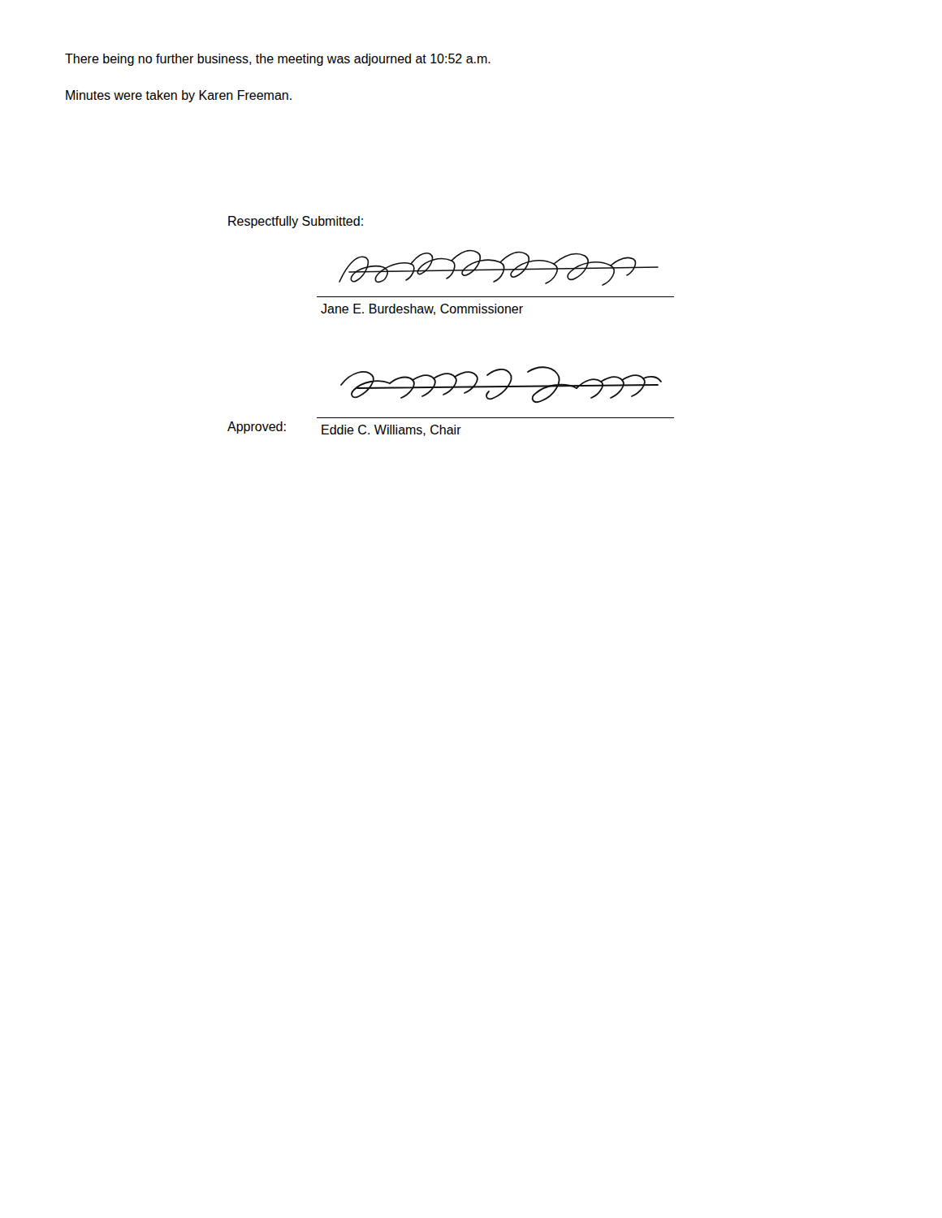There being no further business, the meeting was adjourned at 10:52 a.m.
Minutes were taken by Karen Freeman.
Respectfully Submitted:
Jane E. Burdeshaw, Commissioner
Approved:
Eddie C. Williams, Chair